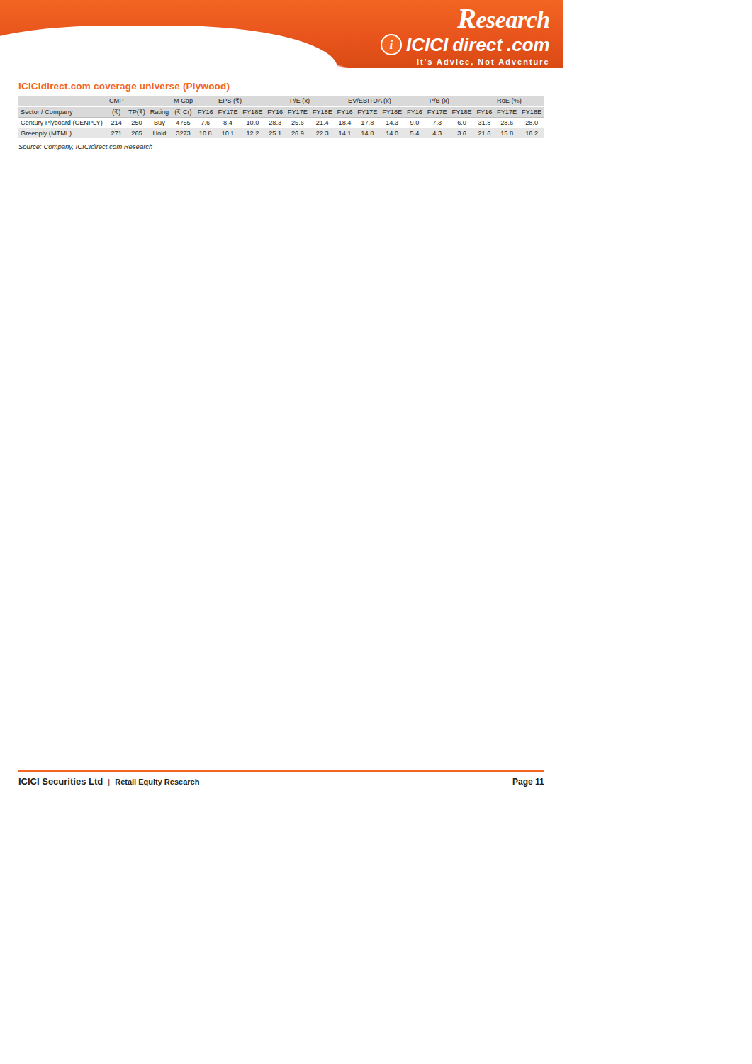Research
ICICI direct .com
It's Advice, Not Adventure
ICICIdirect.com coverage universe (Plywood)
| | CMP | | | M Cap | EPS (₹) | P/E (x) | EV/EBITDA (x) | P/B (x) | RoE (%) |
| --- | --- | --- | --- | --- | --- | --- | --- | --- | --- |
| Sector / Company | (₹) | TP(₹) | Rating | (₹ Cr) | FY16 | FY17E | FY18E | FY16 | FY17E | FY18E | FY16 | FY17E | FY18E | FY16 | FY17E | FY18E | FY16 | FY17E | FY18E |
| Century Plyboard (CENPLY) | 214 | 250 | Buy | 4755 | 7.6 | 8.4 | 10.0 | 28.3 | 25.6 | 21.4 | 18.4 | 17.8 | 14.3 | 9.0 | 7.3 | 6.0 | 31.8 | 28.6 | 28.0 |
| Greenply (MTML) | 271 | 265 | Hold | 3273 | 10.8 | 10.1 | 12.2 | 25.1 | 26.9 | 22.3 | 14.1 | 14.8 | 14.0 | 5.4 | 4.3 | 3.6 | 21.6 | 15.8 | 16.2 |
Source: Company, ICICIdirect.com Research
ICICI Securities Ltd | Retail Equity Research
Page 11